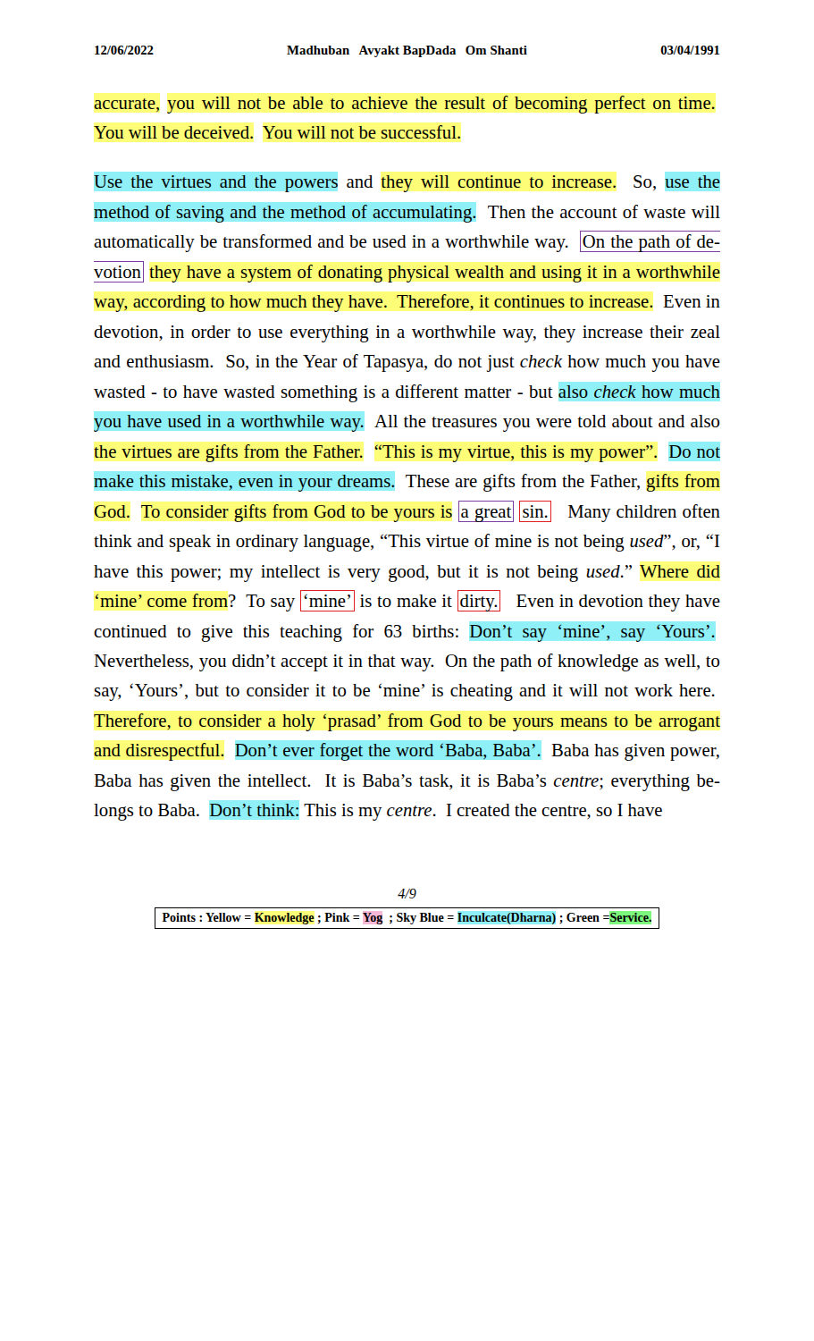12/06/2022
Madhuban Avyakt BapDada Om Shanti
03/04/1991
accurate, you will not be able to achieve the result of becoming perfect on time. You will be deceived. You will not be successful.
Use the virtues and the powers and they will continue to increase. So, use the method of saving and the method of accumulating. Then the account of waste will automatically be transformed and be used in a worthwhile way. On the path of devotion they have a system of donating physical wealth and using it in a worthwhile way, according to how much they have. Therefore, it continues to increase. Even in devotion, in order to use everything in a worthwhile way, they increase their zeal and enthusiasm. So, in the Year of Tapasya, do not just check how much you have wasted - to have wasted something is a different matter - but also check how much you have used in a worthwhile way. All the treasures you were told about and also the virtues are gifts from the Father. “This is my virtue, this is my power”. Do not make this mistake, even in your dreams. These are gifts from the Father, gifts from God. To consider gifts from God to be yours is a great sin. Many children often think and speak in ordinary language, “This virtue of mine is not being used”, or, “I have this power; my intellect is very good, but it is not being used.” Where did ‘mine’ come from? To say ‘mine’ is to make it dirty. Even in devotion they have continued to give this teaching for 63 births: Don’t say ‘mine’, say ‘Yours’. Nevertheless, you didn’t accept it in that way. On the path of knowledge as well, to say, ‘Yours’, but to consider it to be ‘mine’ is cheating and it will not work here. Therefore, to consider a holy ‘prasad’ from God to be yours means to be arrogant and disrespectful. Don’t ever forget the word ‘Baba, Baba’. Baba has given power, Baba has given the intellect. It is Baba’s task, it is Baba’s centre; everything belongs to Baba. Don’t think: This is my centre. I created the centre, so I have
4/9
Points : Yellow = Knowledge ; Pink = Yog ; Sky Blue = Inculcate(Dharna) ; Green =Service.